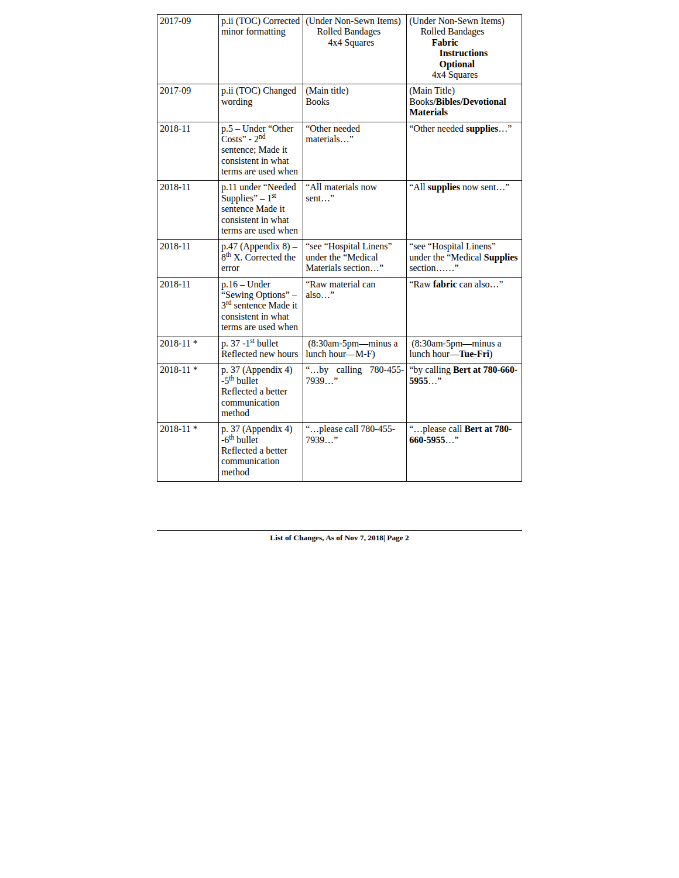| 2017-09 | p.ii (TOC) Corrected minor formatting | (Under Non-Sewn Items) Rolled Bandages 4x4 Squares | (Under Non-Sewn Items) Rolled Bandages Fabric Instructions Optional 4x4 Squares |
| 2017-09 | p.ii (TOC) Changed wording | (Main title) Books | (Main Title) Books /Bibles/Devotional Materials |
| 2018-11 | p.5 – Under “Other Costs” - 2 nd sentence; Made it consistent in what terms are used when | “Other needed materials…” | “Other needed supplies …” |
| 2018-11 | p.11 under “Needed Supplies” – 1 st sentence Made it consistent in what terms are used when | “All materials now sent…” | “All supplies now sent…” |
| 2018-11 | p.47 (Appendix 8) – 8 th X. Corrected the error | “see “Hospital Linens” under the “Medical Materials section…” | “see “Hospital Linens” under the “Medical Supplies section……” |
| 2018-11 | p.16 – Under “Sewing Options” – 3 rd sentence Made it consistent in what terms are used when | “Raw material can also…” | “Raw fabric can also…” |
| 2018-11 * | p. 37 -1 st bullet Reflected new hours | (8:30am-5pm—minus a lunch hour—M-F) | (8:30am-5pm—minus a lunch hour— Tue-Fri ) |
| 2018-11 * | p. 37 (Appendix 4) -5 th bullet Reflected a better communication method | “…by calling 780-455- 7939…” | “by calling Bert at 780-660-5955 …” |
| 2018-11 * | p. 37 (Appendix 4) -6 th bullet Reflected a better communication method | “…please call 780-455-7939…” | “…please call Bert at 780-660-5955 …” |
List of Changes, As of Nov 7, 2018| Page 2